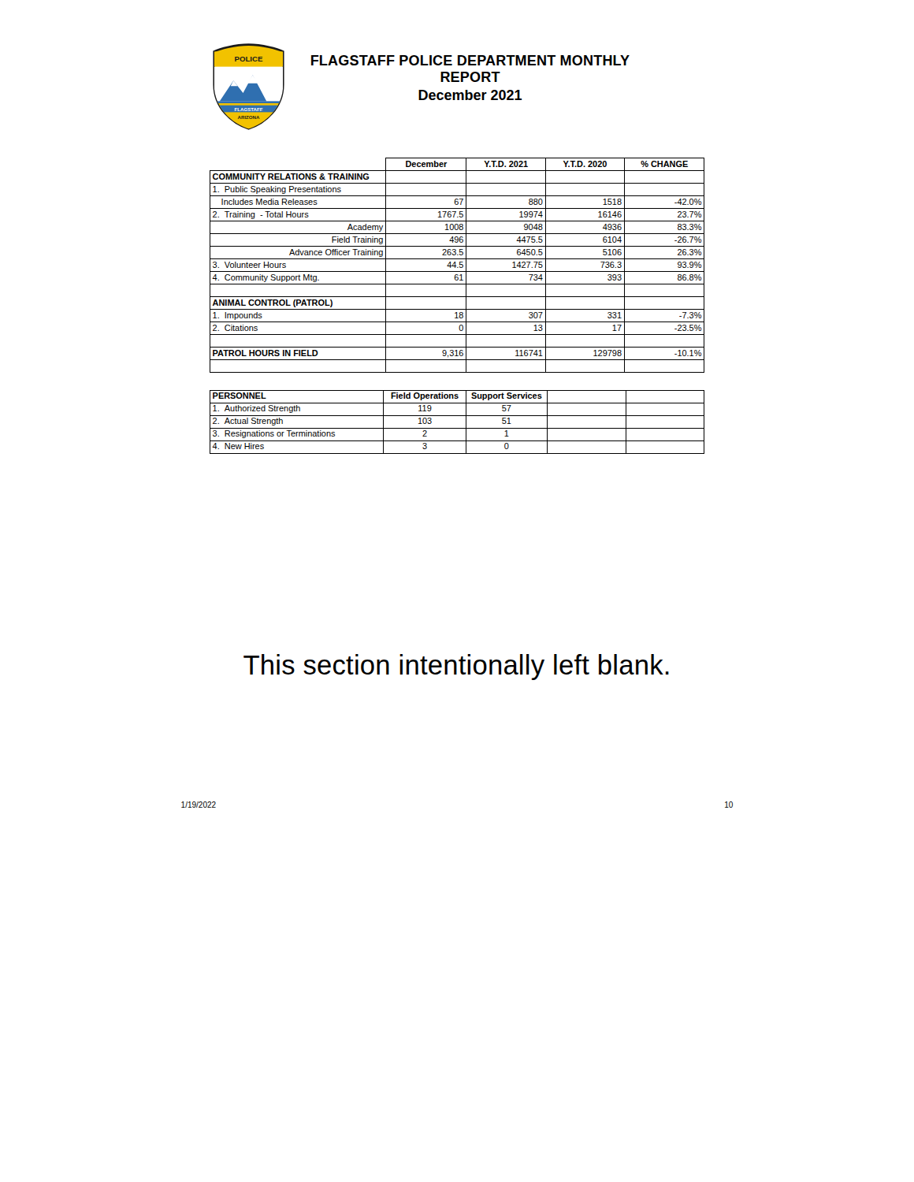FLAGSTAFF ARIZONA POLICE
FLAGSTAFF POLICE DEPARTMENT MONTHLY REPORT
December 2021
| | December | Y.T.D. 2021 | Y.T.D. 2020 | % CHANGE |
| --- | --- | --- | --- | --- |
| COMMUNITY RELATIONS & TRAINING | | | | |
| 1. Public Speaking Presentations | | | | |
| Includes Media Releases | 67 | 880 | 1518 | -42.0% |
| 2. Training - Total Hours | 1767.5 | 19974 | 16146 | 23.7% |
| Academy | 1008 | 9048 | 4936 | 83.3% |
| Field Training | 496 | 4475.5 | 6104 | -26.7% |
| Advance Officer Training | 263.5 | 6450.5 | 5106 | 26.3% |
| 3. Volunteer Hours | 44.5 | 1427.75 | 736.3 | 93.9% |
| 4. Community Support Mtg. | 61 | 734 | 393 | 86.8% |
| ANIMAL CONTROL (PATROL) | | | | |
| 1. Impounds | 18 | 307 | 331 | -7.3% |
| 2. Citations | 0 | 13 | 17 | -23.5% |
| PATROL HOURS IN FIELD | 9,316 | 116741 | 129798 | -10.1% |
| PERSONNEL | Field Operations | Support Services | | |
| --- | --- | --- | --- | --- |
| 1. Authorized Strength | 119 | 57 | | |
| 2. Actual Strength | 103 | 51 | | |
| 3. Resignations or Terminations | 2 | 1 | | |
| 4. New Hires | 3 | 0 | | |
This section intentionally left blank.
1/19/2022 10